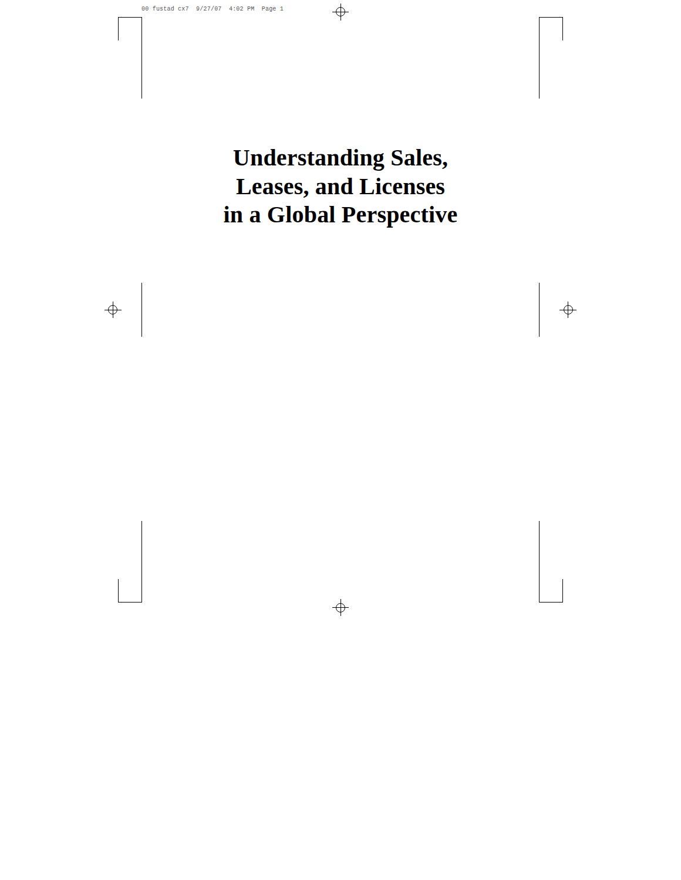00 fustad cx7 9/27/07 4:02 PM Page 1
Understanding Sales, Leases, and Licenses in a Global Perspective